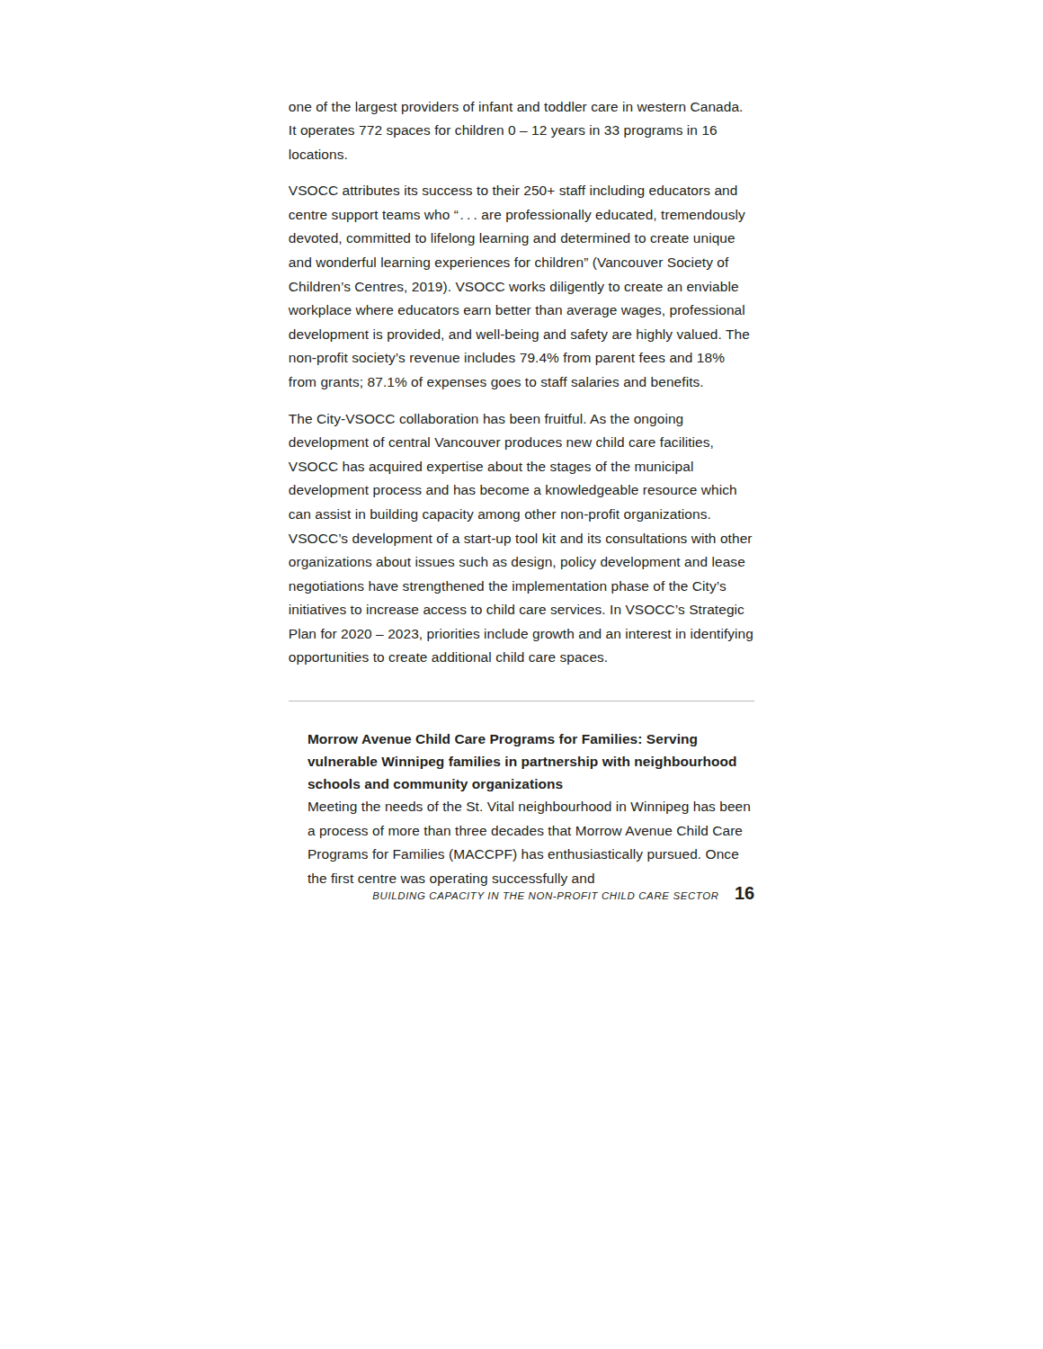one of the largest providers of infant and toddler care in western Canada. It operates 772 spaces for children 0 – 12 years in 33 programs in 16 locations.
VSOCC attributes its success to their 250+ staff including educators and centre support teams who “ . . . are professionally educated, tremendously devoted, committed to lifelong learning and determined to create unique and wonderful learning experiences for children” (Vancouver Society of Children’s Centres, 2019). VSOCC works diligently to create an enviable workplace where educators earn better than average wages, professional development is provided, and well-being and safety are highly valued. The non-profit society’s revenue includes 79.4% from parent fees and 18% from grants; 87.1% of expenses goes to staff salaries and benefits.
The City-VSOCC collaboration has been fruitful. As the ongoing development of central Vancouver produces new child care facilities, VSOCC has acquired expertise about the stages of the municipal development process and has become a knowledgeable resource which can assist in building capacity among other non-profit organizations. VSOCC’s development of a start-up tool kit and its consultations with other organizations about issues such as design, policy development and lease negotiations have strengthened the implementation phase of the City’s initiatives to increase access to child care services. In VSOCC’s Strategic Plan for 2020 – 2023, priorities include growth and an interest in identifying opportunities to create additional child care spaces.
Morrow Avenue Child Care Programs for Families: Serving vulnerable Winnipeg families in partnership with neighbourhood schools and community organizations
Meeting the needs of the St. Vital neighbourhood in Winnipeg has been a process of more than three decades that Morrow Avenue Child Care Programs for Families (MACCPF) has enthusiastically pursued. Once the first centre was operating successfully and
Building Capacity in the Non-Profit Child Care Sector 16